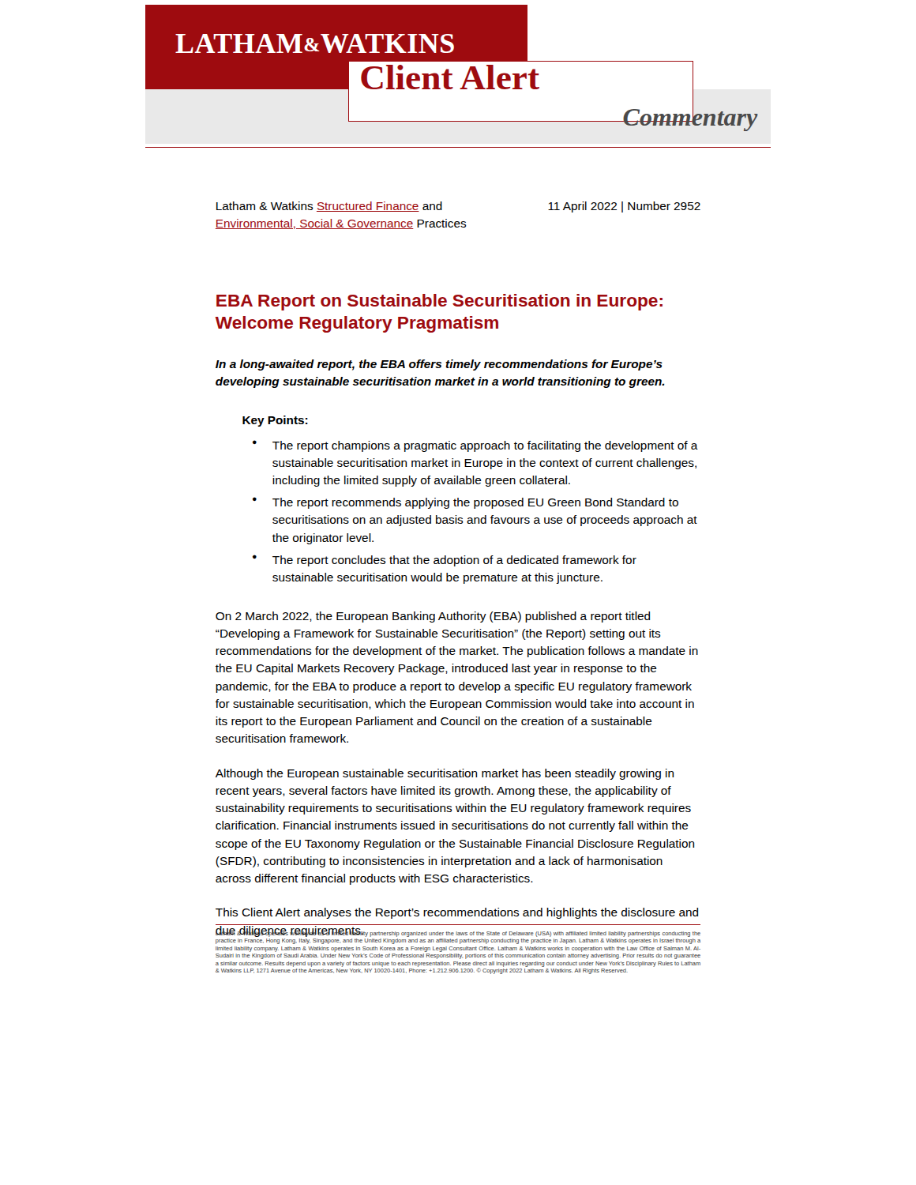LATHAM&WATKINS
Client Alert
Commentary
Latham & Watkins Structured Finance and Environmental, Social & Governance Practices
11 April 2022 | Number 2952
EBA Report on Sustainable Securitisation in Europe:
Welcome Regulatory Pragmatism
In a long-awaited report, the EBA offers timely recommendations for Europe’s developing sustainable securitisation market in a world transitioning to green.
Key Points:
The report champions a pragmatic approach to facilitating the development of a sustainable securitisation market in Europe in the context of current challenges, including the limited supply of available green collateral.
The report recommends applying the proposed EU Green Bond Standard to securitisations on an adjusted basis and favours a use of proceeds approach at the originator level.
The report concludes that the adoption of a dedicated framework for sustainable securitisation would be premature at this juncture.
On 2 March 2022, the European Banking Authority (EBA) published a report titled “Developing a Framework for Sustainable Securitisation” (the Report) setting out its recommendations for the development of the market. The publication follows a mandate in the EU Capital Markets Recovery Package, introduced last year in response to the pandemic, for the EBA to produce a report to develop a specific EU regulatory framework for sustainable securitisation, which the European Commission would take into account in its report to the European Parliament and Council on the creation of a sustainable securitisation framework.
Although the European sustainable securitisation market has been steadily growing in recent years, several factors have limited its growth. Among these, the applicability of sustainability requirements to securitisations within the EU regulatory framework requires clarification. Financial instruments issued in securitisations do not currently fall within the scope of the EU Taxonomy Regulation or the Sustainable Financial Disclosure Regulation (SFDR), contributing to inconsistencies in interpretation and a lack of harmonisation across different financial products with ESG characteristics.
This Client Alert analyses the Report’s recommendations and highlights the disclosure and due diligence requirements.
Latham & Watkins operates worldwide as a limited liability partnership organized under the laws of the State of Delaware (USA) with affiliated limited liability partnerships conducting the practice in France, Hong Kong, Italy, Singapore, and the United Kingdom and as an affiliated partnership conducting the practice in Japan. Latham & Watkins operates in Israel through a limited liability company. Latham & Watkins operates in South Korea as a Foreign Legal Consultant Office. Latham & Watkins works in cooperation with the Law Office of Salman M. Al-Sudairi in the Kingdom of Saudi Arabia. Under New York’s Code of Professional Responsibility, portions of this communication contain attorney advertising. Prior results do not guarantee a similar outcome. Results depend upon a variety of factors unique to each representation. Please direct all inquiries regarding our conduct under New York’s Disciplinary Rules to Latham & Watkins LLP, 1271 Avenue of the Americas, New York, NY 10020-1401, Phone: +1.212.906.1200. © Copyright 2022 Latham & Watkins. All Rights Reserved.